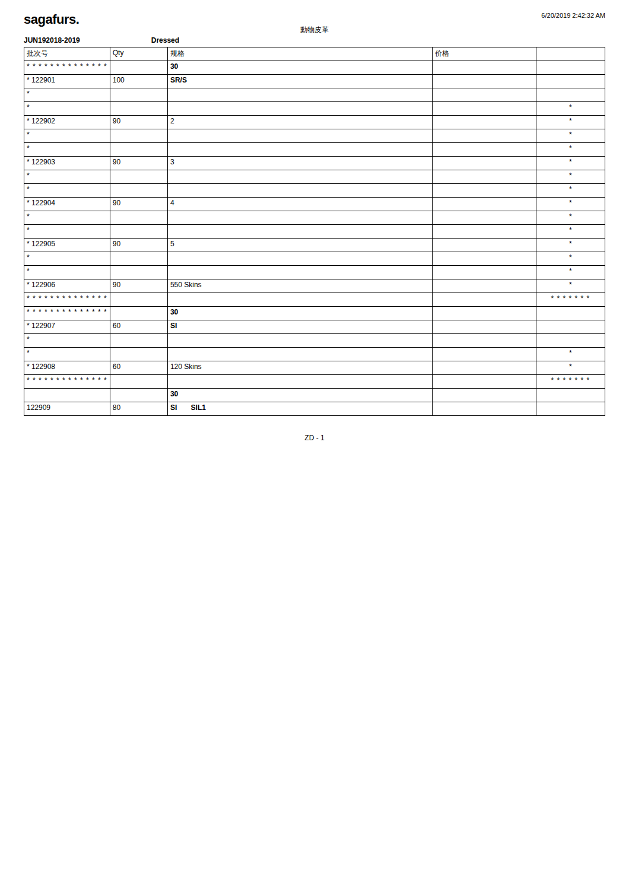6/20/2019 2:42:32 AM
saga furs.
動物皮革
JUN192018-2019 Dressed
| 批次号 | Qty | 规格 | 价格 | |
| --- | --- | --- | --- | --- |
| * * * * * * * * * * * * * * | | 30 | | |
| * 122901 | 100 | SR/S | | |
| * | | | | |
| * | | | | * |
| * 122902 | 90 | 2 | | * |
| * | | | | * |
| * | | | | * |
| * 122903 | 90 | 3 | | * |
| * | | | | * |
| * | | | | * |
| * 122904 | 90 | 4 | | * |
| * | | | | * |
| * | | | | * |
| * 122905 | 90 | 5 | | * |
| * | | | | * |
| * | | | | * |
| * 122906 | 90 | 550 Skins | | * |
| * * * * * * * * * * * * * * | | | | * * * * * * * |
| * * * * * * * * * * * * * * | | 30 | | |
| * 122907 | 60 | SI | | |
| * | | | | |
| * | | | | * |
| * 122908 | 60 | 120 Skins | | * |
| * * * * * * * * * * * * * * | | | | * * * * * * * |
| | | 30 | | |
| 122909 | 80 | SI SIL1 | | |
ZD - 1